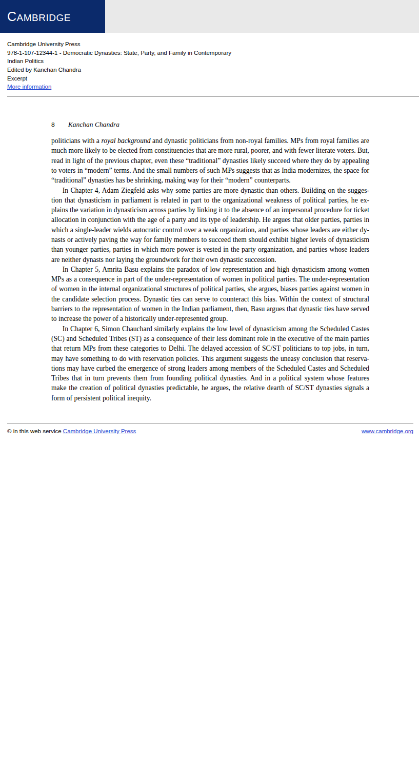CAMBRIDGE
Cambridge University Press
978-1-107-12344-1 - Democratic Dynasties: State, Party, and Family in Contemporary
Indian Politics
Edited by Kanchan Chandra
Excerpt
More information
8 Kanchan Chandra
politicians with a royal background and dynastic politicians from non-royal families. MPs from royal families are much more likely to be elected from constituencies that are more rural, poorer, and with fewer literate voters. But, read in light of the previous chapter, even these “traditional” dynasties likely succeed where they do by appealing to voters in “modern” terms. And the small numbers of such MPs suggests that as India modernizes, the space for “traditional” dynasties has be shrinking, making way for their “modern” counterparts.
In Chapter 4, Adam Ziegfeld asks why some parties are more dynastic than others. Building on the suggestion that dynasticism in parliament is related in part to the organizational weakness of political parties, he explains the variation in dynasticism across parties by linking it to the absence of an impersonal procedure for ticket allocation in conjunction with the age of a party and its type of leadership. He argues that older parties, parties in which a single-leader wields autocratic control over a weak organization, and parties whose leaders are either dynasts or actively paving the way for family members to succeed them should exhibit higher levels of dynasticism than younger parties, parties in which more power is vested in the party organization, and parties whose leaders are neither dynasts nor laying the groundwork for their own dynastic succession.
In Chapter 5, Amrita Basu explains the paradox of low representation and high dynasticism among women MPs as a consequence in part of the under-representation of women in political parties. The under-representation of women in the internal organizational structures of political parties, she argues, biases parties against women in the candidate selection process. Dynastic ties can serve to counteract this bias. Within the context of structural barriers to the representation of women in the Indian parliament, then, Basu argues that dynastic ties have served to increase the power of a historically under-represented group.
In Chapter 6, Simon Chauchard similarly explains the low level of dynasticism among the Scheduled Castes (SC) and Scheduled Tribes (ST) as a consequence of their less dominant role in the executive of the main parties that return MPs from these categories to Delhi. The delayed accession of SC/ST politicians to top jobs, in turn, may have something to do with reservation policies. This argument suggests the uneasy conclusion that reservations may have curbed the emergence of strong leaders among members of the Scheduled Castes and Scheduled Tribes that in turn prevents them from founding political dynasties. And in a political system whose features make the creation of political dynasties predictable, he argues, the relative dearth of SC/ST dynasties signals a form of persistent political inequity.
© in this web service Cambridge University Press
www.cambridge.org